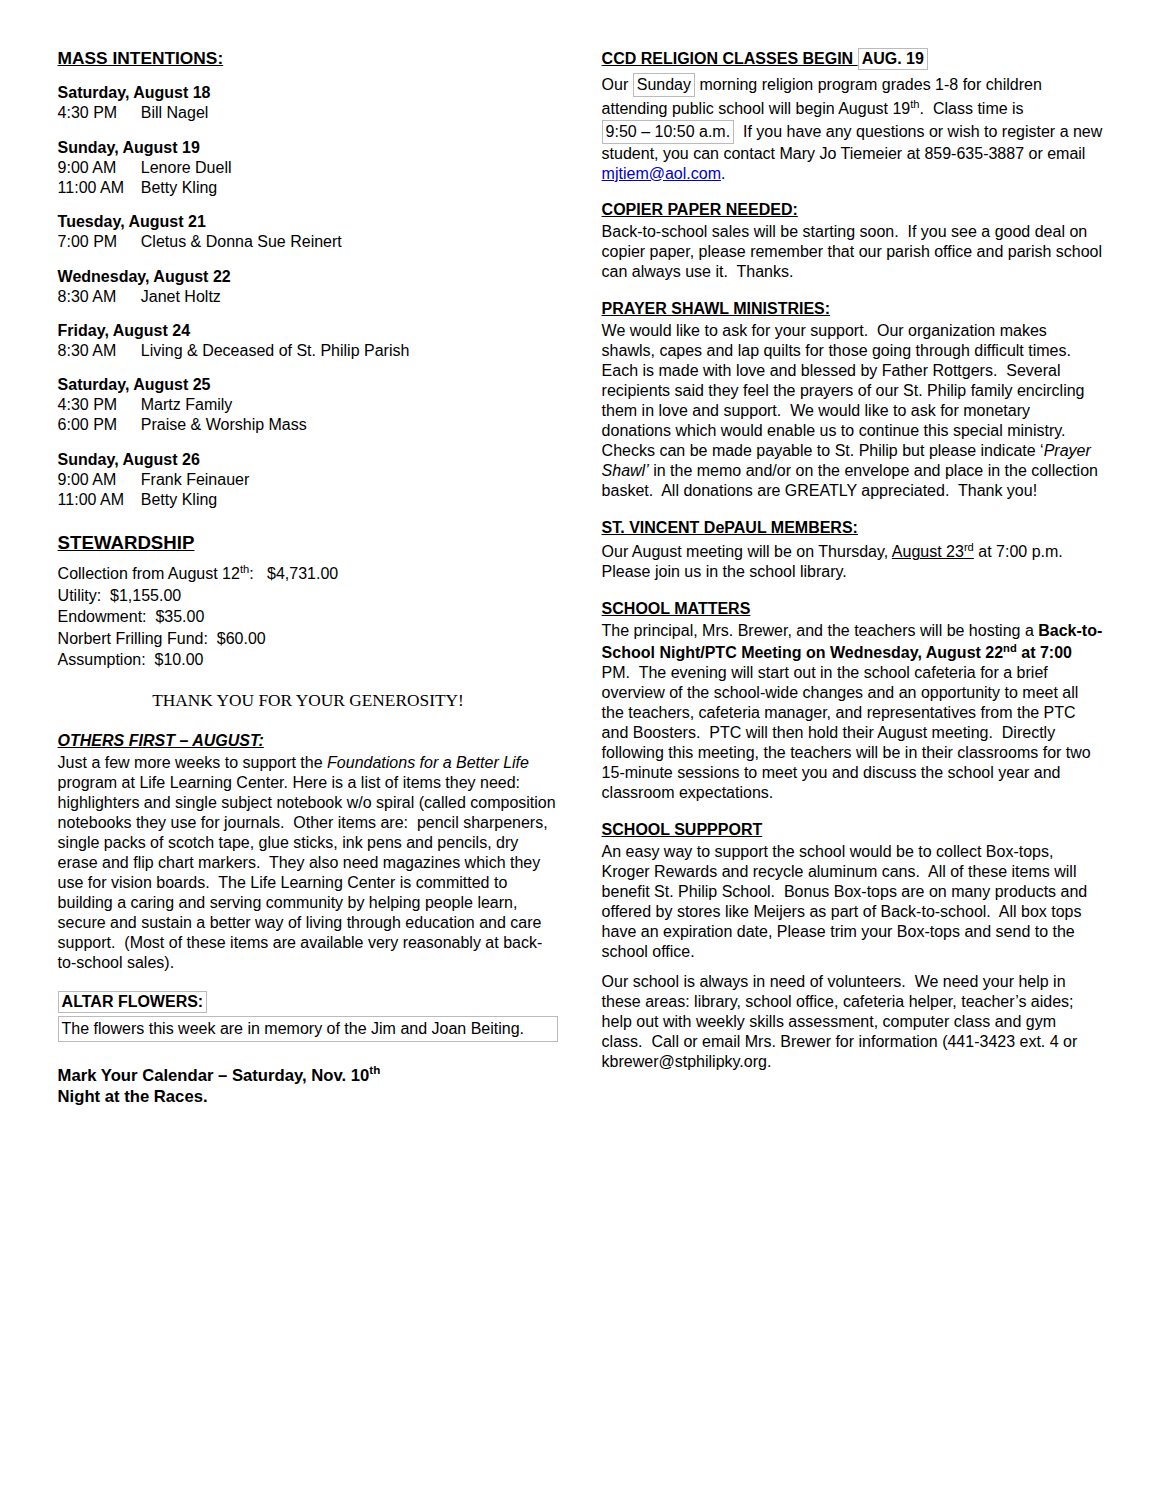MASS INTENTIONS:
Saturday, August 18
4:30 PMBill Nagel
Sunday, August 19
9:00 AMLenore Duell
11:00 AMBetty Kling
Tuesday, August 21
7:00 PMCletus & Donna Sue Reinert
Wednesday, August 22
8:30 AMJanet Holtz
Friday, August 24
8:30 AMLiving & Deceased of St. Philip Parish
Saturday, August 25
4:30 PMMartz Family
6:00 PMPraise & Worship Mass
Sunday, August 26
9:00 AMFrank Feinauer
11:00 AMBetty Kling
STEWARDSHIP
Collection from August 12th: $4,731.00
Utility: $1,155.00
Endowment: $35.00
Norbert Frilling Fund: $60.00
Assumption: $10.00
THANK YOU FOR YOUR GENEROSITY!
OTHERS FIRST – AUGUST:
Just a few more weeks to support the Foundations for a Better Life program at Life Learning Center. Here is a list of items they need: highlighters and single subject notebook w/o spiral (called composition notebooks they use for journals. Other items are: pencil sharpeners, single packs of scotch tape, glue sticks, ink pens and pencils, dry erase and flip chart markers. They also need magazines which they use for vision boards. The Life Learning Center is committed to building a caring and serving community by helping people learn, secure and sustain a better way of living through education and care support. (Most of these items are available very reasonably at back-to-school sales).
ALTAR FLOWERS:
The flowers this week are in memory of the Jim and Joan Beiting.
Mark Your Calendar – Saturday, Nov. 10th
Night at the Races.
CCD RELIGION CLASSES BEGIN AUG. 19
Our Sunday morning religion program grades 1-8 for children attending public school will begin August 19th. Class time is 9:50 – 10:50 a.m. If you have any questions or wish to register a new student, you can contact Mary Jo Tiemeier at 859-635-3887 or email mjtiem@aol.com.
COPIER PAPER NEEDED:
Back-to-school sales will be starting soon. If you see a good deal on copier paper, please remember that our parish office and parish school can always use it. Thanks.
PRAYER SHAWL MINISTRIES:
We would like to ask for your support. Our organization makes shawls, capes and lap quilts for those going through difficult times. Each is made with love and blessed by Father Rottgers. Several recipients said they feel the prayers of our St. Philip family encircling them in love and support. We would like to ask for monetary donations which would enable us to continue this special ministry. Checks can be made payable to St. Philip but please indicate ‘Prayer Shawl’ in the memo and/or on the envelope and place in the collection basket. All donations are GREATLY appreciated. Thank you!
ST. VINCENT DePAUL MEMBERS:
Our August meeting will be on Thursday, August 23rd at 7:00 p.m. Please join us in the school library.
SCHOOL MATTERS
The principal, Mrs. Brewer, and the teachers will be hosting a Back-to-School Night/PTC Meeting on Wednesday, August 22nd at 7:00 PM. The evening will start out in the school cafeteria for a brief overview of the school-wide changes and an opportunity to meet all the teachers, cafeteria manager, and representatives from the PTC and Boosters. PTC will then hold their August meeting. Directly following this meeting, the teachers will be in their classrooms for two 15-minute sessions to meet you and discuss the school year and classroom expectations.
SCHOOL SUPPPORT
An easy way to support the school would be to collect Box-tops, Kroger Rewards and recycle aluminum cans. All of these items will benefit St. Philip School. Bonus Box-tops are on many products and offered by stores like Meijers as part of Back-to-school. All box tops have an expiration date, Please trim your Box-tops and send to the school office.
Our school is always in need of volunteers. We need your help in these areas: library, school office, cafeteria helper, teacher’s aides; help out with weekly skills assessment, computer class and gym class. Call or email Mrs. Brewer for information (441-3423 ext. 4 or kbrewer@stphilipky.org.